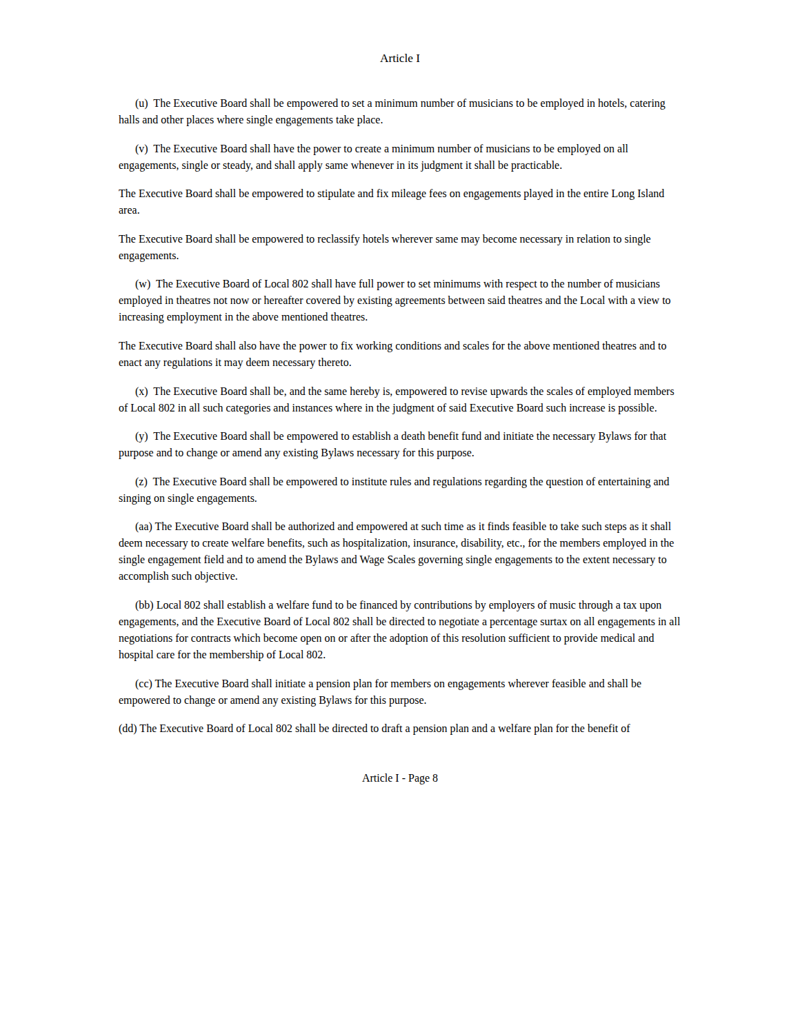Article I
(u) The Executive Board shall be empowered to set a minimum number of musicians to be employed in hotels, catering halls and other places where single engagements take place.
(v) The Executive Board shall have the power to create a minimum number of musicians to be employed on all engagements, single or steady, and shall apply same whenever in its judgment it shall be practicable.
The Executive Board shall be empowered to stipulate and fix mileage fees on engagements played in the entire Long Island area.
The Executive Board shall be empowered to reclassify hotels wherever same may become necessary in relation to single engagements.
(w) The Executive Board of Local 802 shall have full power to set minimums with respect to the number of musicians employed in theatres not now or hereafter covered by existing agreements between said theatres and the Local with a view to increasing employment in the above mentioned theatres.
The Executive Board shall also have the power to fix working conditions and scales for the above mentioned theatres and to enact any regulations it may deem necessary thereto.
(x) The Executive Board shall be, and the same hereby is, empowered to revise upwards the scales of employed members of Local 802 in all such categories and instances where in the judgment of said Executive Board such increase is possible.
(y) The Executive Board shall be empowered to establish a death benefit fund and initiate the necessary Bylaws for that purpose and to change or amend any existing Bylaws necessary for this purpose.
(z) The Executive Board shall be empowered to institute rules and regulations regarding the question of entertaining and singing on single engagements.
(aa) The Executive Board shall be authorized and empowered at such time as it finds feasible to take such steps as it shall deem necessary to create welfare benefits, such as hospitalization, insurance, disability, etc., for the members employed in the single engagement field and to amend the Bylaws and Wage Scales governing single engagements to the extent necessary to accomplish such objective.
(bb) Local 802 shall establish a welfare fund to be financed by contributions by employers of music through a tax upon engagements, and the Executive Board of Local 802 shall be directed to negotiate a percentage surtax on all engagements in all negotiations for contracts which become open on or after the adoption of this resolution sufficient to provide medical and hospital care for the membership of Local 802.
(cc) The Executive Board shall initiate a pension plan for members on engagements wherever feasible and shall be empowered to change or amend any existing Bylaws for this purpose.
(dd) The Executive Board of Local 802 shall be directed to draft a pension plan and a welfare plan for the benefit of
Article I - Page 8